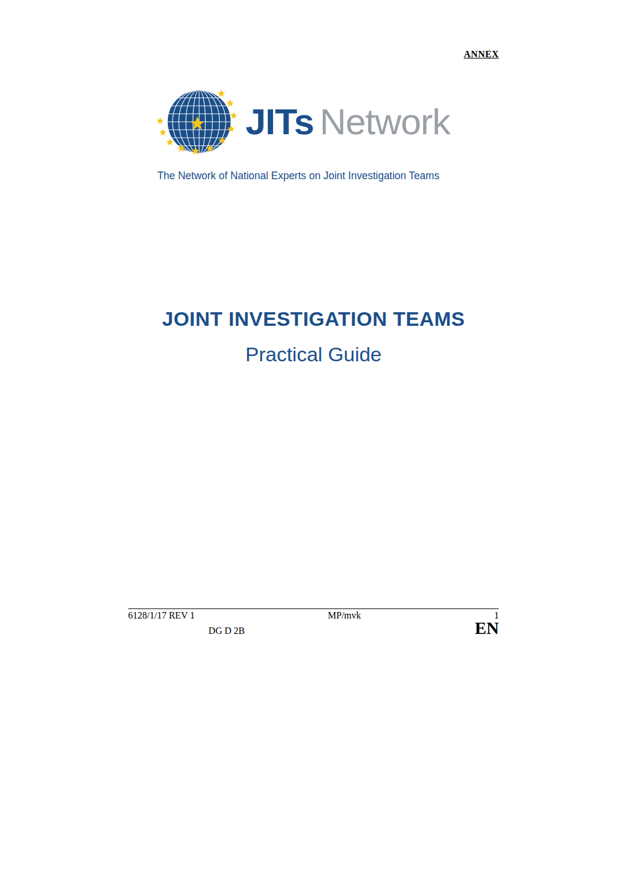ANNEX
JITs Network
The Network of National Experts on Joint Investigation Teams
JOINT INVESTIGATION TEAMS
Practical Guide
6128/1/17 REV 1
MP/mvk
1
DG D 2B
EN